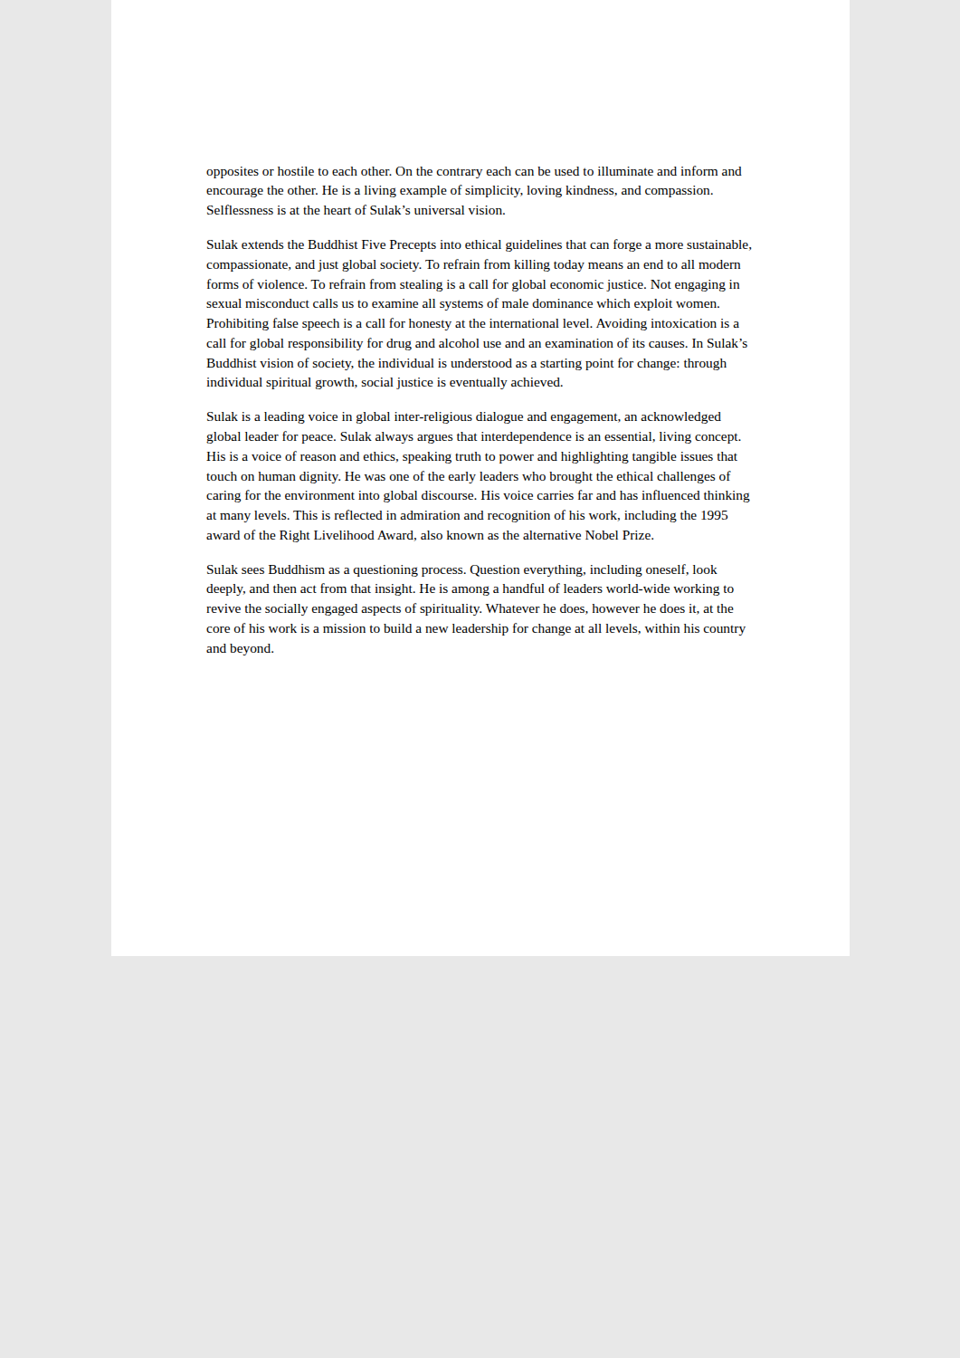opposites or hostile to each other. On the contrary each can be used to illuminate and inform and encourage the other. He is a living example of simplicity, loving kindness, and compassion. Selflessness is at the heart of Sulak’s universal vision.
Sulak extends the Buddhist Five Precepts into ethical guidelines that can forge a more sustainable, compassionate, and just global society. To refrain from killing today means an end to all modern forms of violence. To refrain from stealing is a call for global economic justice. Not engaging in sexual misconduct calls us to examine all systems of male dominance which exploit women. Prohibiting false speech is a call for honesty at the international level. Avoiding intoxication is a call for global responsibility for drug and alcohol use and an examination of its causes. In Sulak’s Buddhist vision of society, the individual is understood as a starting point for change: through individual spiritual growth, social justice is eventually achieved.
Sulak is a leading voice in global inter-religious dialogue and engagement, an acknowledged global leader for peace. Sulak always argues that interdependence is an essential, living concept. His is a voice of reason and ethics, speaking truth to power and highlighting tangible issues that touch on human dignity. He was one of the early leaders who brought the ethical challenges of caring for the environment into global discourse. His voice carries far and has influenced thinking at many levels. This is reflected in admiration and recognition of his work, including the 1995 award of the Right Livelihood Award, also known as the alternative Nobel Prize.
Sulak sees Buddhism as a questioning process. Question everything, including oneself, look deeply, and then act from that insight. He is among a handful of leaders world-wide working to revive the socially engaged aspects of spirituality. Whatever he does, however he does it, at the core of his work is a mission to build a new leadership for change at all levels, within his country and beyond.